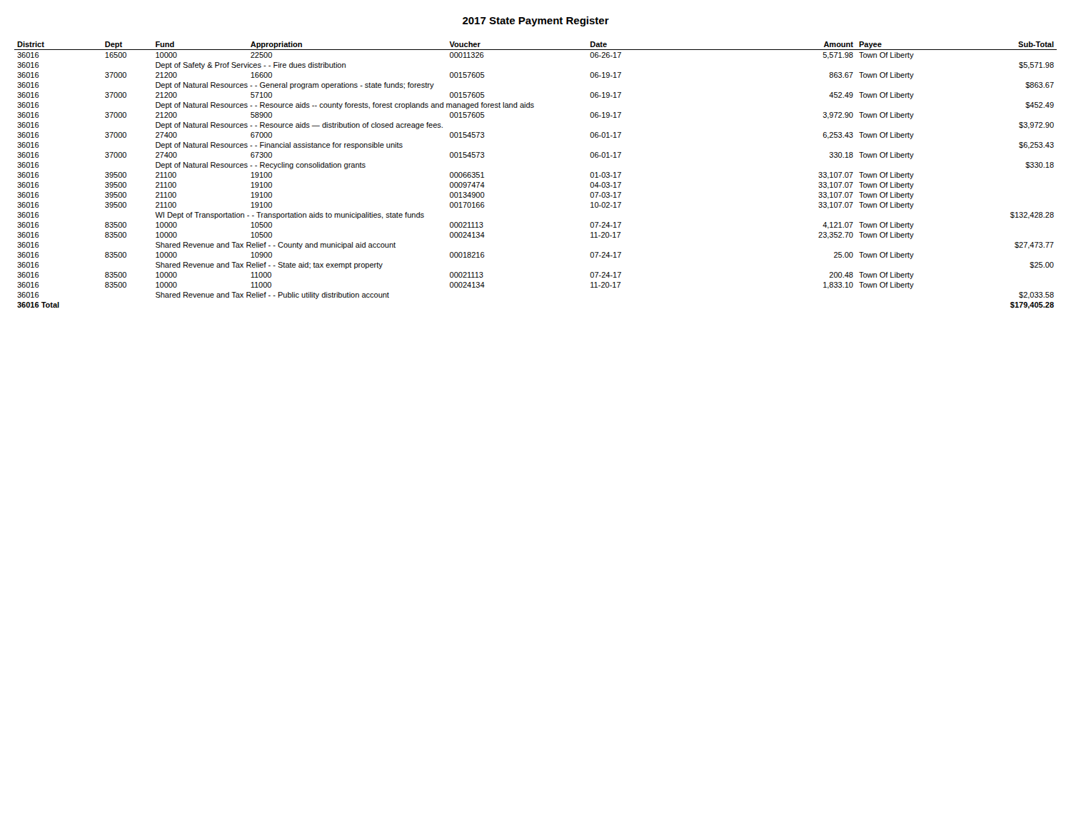2017 State Payment Register
| District | Dept | Fund | Appropriation | Voucher | Date | Amount | Payee | Sub-Total |
| --- | --- | --- | --- | --- | --- | --- | --- | --- |
| 36016 | 16500 | 10000 | 22500 | 00011326 | 06-26-17 | 5,571.98 | Town Of Liberty | |
| 36016 | | Dept of Safety & Prof Services - - Fire dues distribution | | $5,571.98 |
| 36016 | 37000 | 21200 | 16600 | 00157605 | 06-19-17 | 863.67 | Town Of Liberty | |
| 36016 | | Dept of Natural Resources - - General program operations - state funds; forestry | | $863.67 |
| 36016 | 37000 | 21200 | 57100 | 00157605 | 06-19-17 | 452.49 | Town Of Liberty | |
| 36016 | | Dept of Natural Resources - - Resource aids -- county forests, forest croplands and managed forest land aids | | $452.49 |
| 36016 | 37000 | 21200 | 58900 | 00157605 | 06-19-17 | 3,972.90 | Town Of Liberty | |
| 36016 | | Dept of Natural Resources - - Resource aids — distribution of closed acreage fees. | | $3,972.90 |
| 36016 | 37000 | 27400 | 67000 | 00154573 | 06-01-17 | 6,253.43 | Town Of Liberty | |
| 36016 | | Dept of Natural Resources - - Financial assistance for responsible units | | $6,253.43 |
| 36016 | 37000 | 27400 | 67300 | 00154573 | 06-01-17 | 330.18 | Town Of Liberty | |
| 36016 | | Dept of Natural Resources - - Recycling consolidation grants | | $330.18 |
| 36016 | 39500 | 21100 | 19100 | 00066351 | 01-03-17 | 33,107.07 | Town Of Liberty | |
| 36016 | 39500 | 21100 | 19100 | 00097474 | 04-03-17 | 33,107.07 | Town Of Liberty | |
| 36016 | 39500 | 21100 | 19100 | 00134900 | 07-03-17 | 33,107.07 | Town Of Liberty | |
| 36016 | 39500 | 21100 | 19100 | 00170166 | 10-02-17 | 33,107.07 | Town Of Liberty | |
| 36016 | | WI Dept of Transportation - - Transportation aids to municipalities, state funds | | $132,428.28 |
| 36016 | 83500 | 10000 | 10500 | 00021113 | 07-24-17 | 4,121.07 | Town Of Liberty | |
| 36016 | 83500 | 10000 | 10500 | 00024134 | 11-20-17 | 23,352.70 | Town Of Liberty | |
| 36016 | | Shared Revenue and Tax Relief - - County and municipal aid account | | $27,473.77 |
| 36016 | 83500 | 10000 | 10900 | 00018216 | 07-24-17 | 25.00 | Town Of Liberty | |
| 36016 | | Shared Revenue and Tax Relief - - State aid; tax exempt property | | $25.00 |
| 36016 | 83500 | 10000 | 11000 | 00021113 | 07-24-17 | 200.48 | Town Of Liberty | |
| 36016 | 83500 | 10000 | 11000 | 00024134 | 11-20-17 | 1,833.10 | Town Of Liberty | |
| 36016 | | Shared Revenue and Tax Relief - - Public utility distribution account | | $2,033.58 |
| 36016 Total | | | | | | | | $179,405.28 |